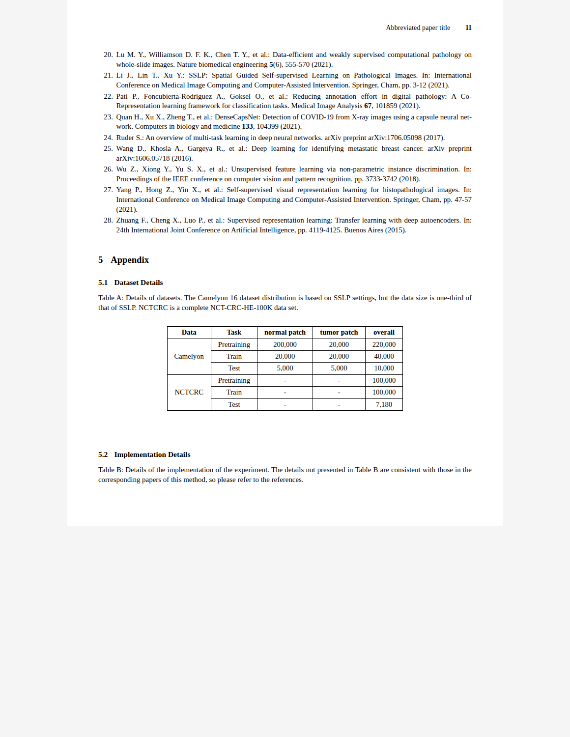Abbreviated paper title 11
Lu M. Y., Williamson D. F. K., Chen T. Y., et al.: Data-efficient and weakly supervised computational pathology on whole-slide images. Nature biomedical engineering 5(6), 555-570 (2021).
Li J., Lin T., Xu Y.: SSLP: Spatial Guided Self-supervised Learning on Pathological Images. In: International Conference on Medical Image Computing and Computer-Assisted Intervention. Springer, Cham, pp. 3-12 (2021).
Pati P., Foncubierta-Rodríguez A., Goksel O., et al.: Reducing annotation effort in digital pathology: A Co-Representation learning framework for classification tasks. Medical Image Analysis 67, 101859 (2021).
Quan H., Xu X., Zheng T., et al.: DenseCapsNet: Detection of COVID-19 from X-ray images using a capsule neural network. Computers in biology and medicine 133, 104399 (2021).
Ruder S.: An overview of multi-task learning in deep neural networks. arXiv preprint arXiv:1706.05098 (2017).
Wang D., Khosla A., Gargeya R., et al.: Deep learning for identifying metastatic breast cancer. arXiv preprint arXiv:1606.05718 (2016).
Wu Z., Xiong Y., Yu S. X., et al.: Unsupervised feature learning via non-parametric instance discrimination. In: Proceedings of the IEEE conference on computer vision and pattern recognition. pp. 3733-3742 (2018).
Yang P., Hong Z., Yin X., et al.: Self-supervised visual representation learning for histopathological images. In: International Conference on Medical Image Computing and Computer-Assisted Intervention. Springer, Cham, pp. 47-57 (2021).
Zhuang F., Cheng X., Luo P., et al.: Supervised representation learning: Transfer learning with deep autoencoders. In: 24th International Joint Conference on Artificial Intelligence, pp. 4119-4125. Buenos Aires (2015).
5 Appendix
5.1 Dataset Details
Table A: Details of datasets. The Camelyon 16 dataset distribution is based on SSLP settings, but the data size is one-third of that of SSLP. NCTCRC is a complete NCT-CRC-HE-100K data set.
| Data | Task | normal patch | tumor patch | overall |
| --- | --- | --- | --- | --- |
| Camelyon | Pretraining | 200,000 | 20,000 | 220,000 |
| Train | 20,000 | 20,000 | 40,000 |
| Test | 5,000 | 5,000 | 10,000 |
| NCTCRC | Pretraining | - | - | 100,000 |
| Train | - | - | 100,000 |
| Test | - | - | 7,180 |
5.2 Implementation Details
Table B: Details of the implementation of the experiment. The details not presented in Table B are consistent with those in the corresponding papers of this method, so please refer to the references.